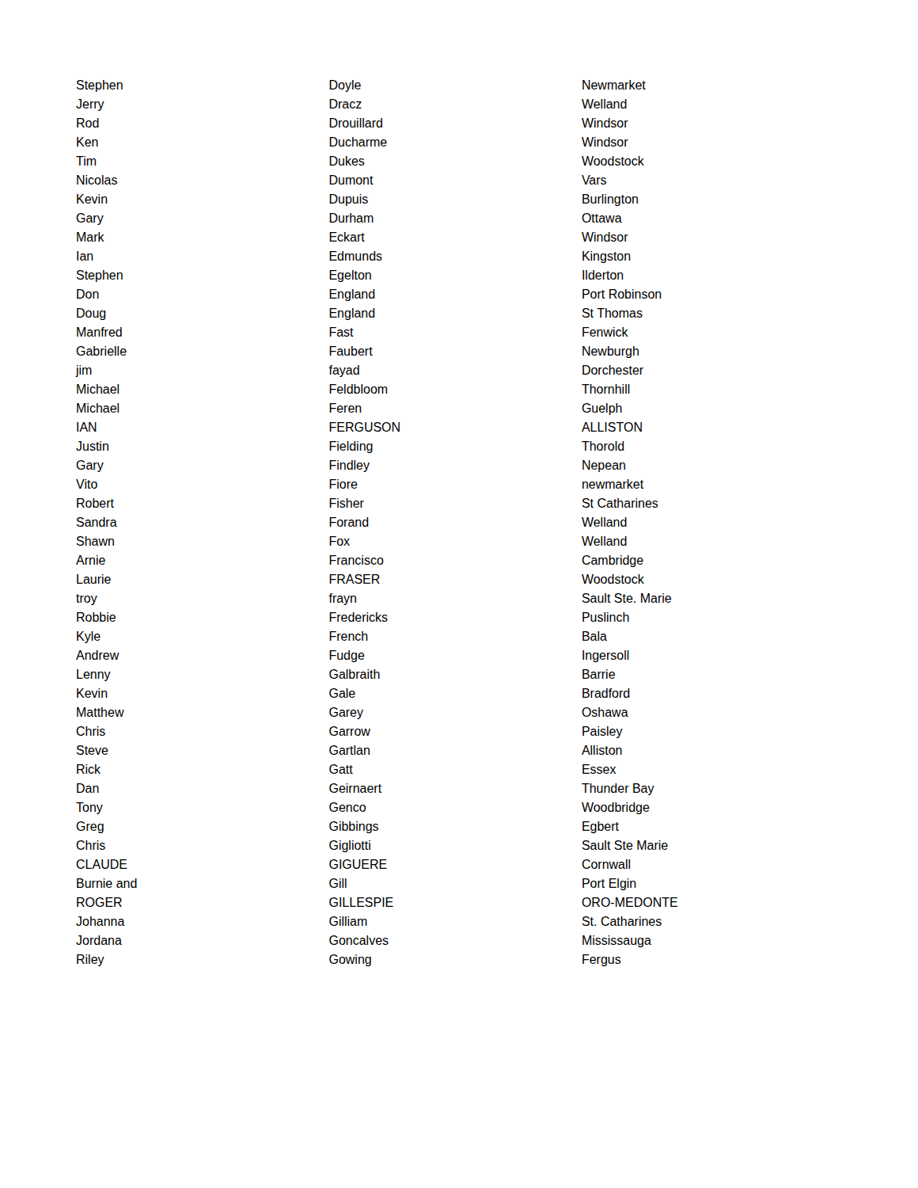| Stephen | Doyle | Newmarket |
| Jerry | Dracz | Welland |
| Rod | Drouillard | Windsor |
| Ken | Ducharme | Windsor |
| Tim | Dukes | Woodstock |
| Nicolas | Dumont | Vars |
| Kevin | Dupuis | Burlington |
| Gary | Durham | Ottawa |
| Mark | Eckart | Windsor |
| Ian | Edmunds | Kingston |
| Stephen | Egelton | Ilderton |
| Don | England | Port Robinson |
| Doug | England | St Thomas |
| Manfred | Fast | Fenwick |
| Gabrielle | Faubert | Newburgh |
| jim | fayad | Dorchester |
| Michael | Feldbloom | Thornhill |
| Michael | Feren | Guelph |
| IAN | FERGUSON | ALLISTON |
| Justin | Fielding | Thorold |
| Gary | Findley | Nepean |
| Vito | Fiore | newmarket |
| Robert | Fisher | St Catharines |
| Sandra | Forand | Welland |
| Shawn | Fox | Welland |
| Arnie | Francisco | Cambridge |
| Laurie | FRASER | Woodstock |
| troy | frayn | Sault Ste. Marie |
| Robbie | Fredericks | Puslinch |
| Kyle | French | Bala |
| Andrew | Fudge | Ingersoll |
| Lenny | Galbraith | Barrie |
| Kevin | Gale | Bradford |
| Matthew | Garey | Oshawa |
| Chris | Garrow | Paisley |
| Steve | Gartlan | Alliston |
| Rick | Gatt | Essex |
| Dan | Geirnaert | Thunder Bay |
| Tony | Genco | Woodbridge |
| Greg | Gibbings | Egbert |
| Chris | Gigliotti | Sault Ste Marie |
| CLAUDE | GIGUERE | Cornwall |
| Burnie and | Gill | Port Elgin |
| ROGER | GILLESPIE | ORO-MEDONTE |
| Johanna | Gilliam | St. Catharines |
| Jordana | Goncalves | Mississauga |
| Riley | Gowing | Fergus |